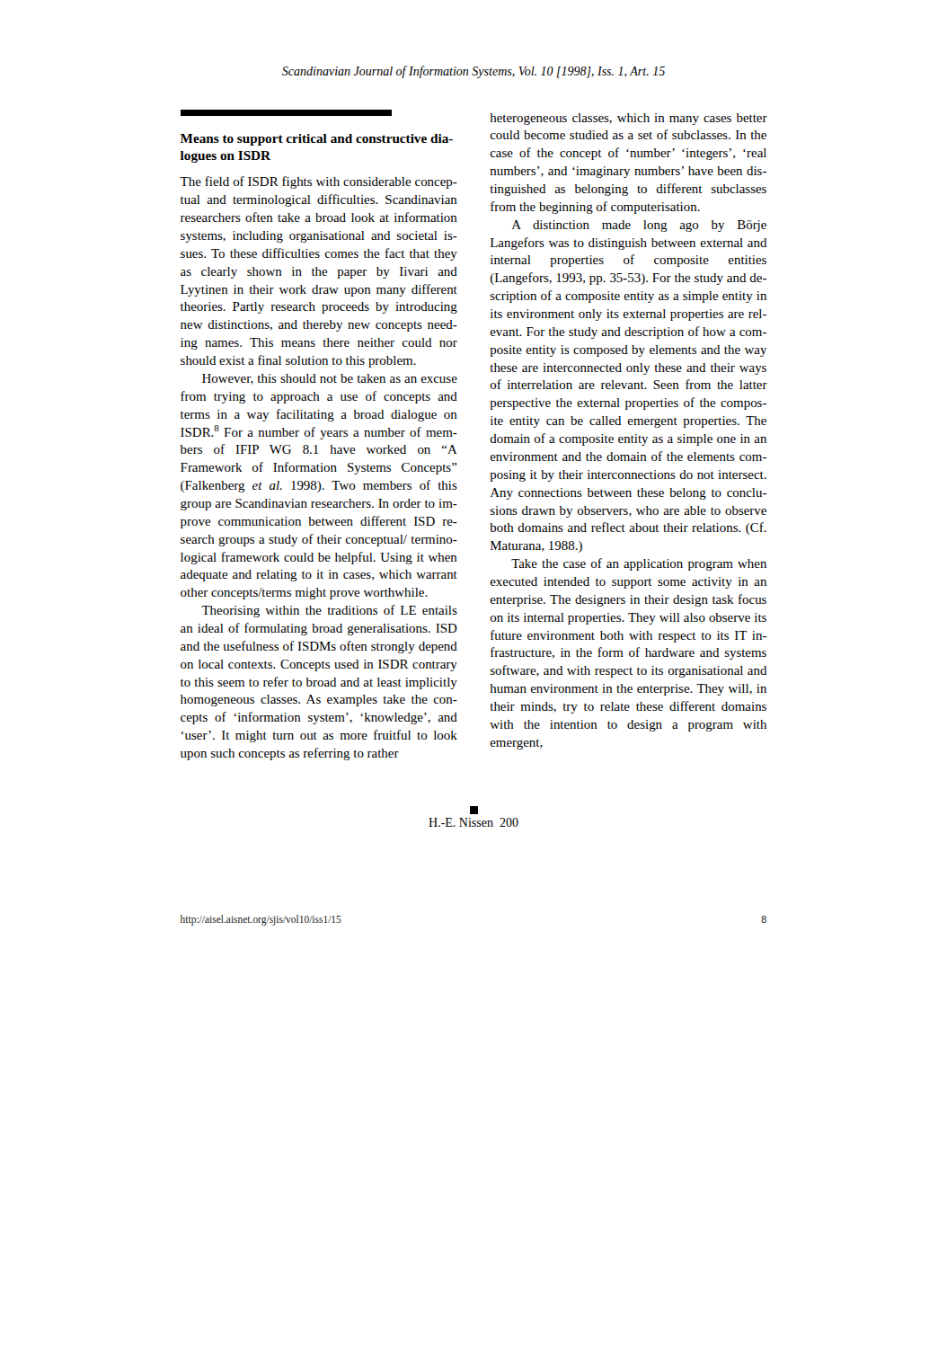Scandinavian Journal of Information Systems, Vol. 10 [1998], Iss. 1, Art. 15
Means to support critical and constructive dialogues on ISDR
The field of ISDR fights with considerable conceptual and terminological difficulties. Scandinavian researchers often take a broad look at information systems, including organisational and societal issues. To these difficulties comes the fact that they as clearly shown in the paper by Iivari and Lyytinen in their work draw upon many different theories. Partly research proceeds by introducing new distinctions, and thereby new concepts needing names. This means there neither could nor should exist a final solution to this problem.
However, this should not be taken as an excuse from trying to approach a use of concepts and terms in a way facilitating a broad dialogue on ISDR.8 For a number of years a number of members of IFIP WG 8.1 have worked on “A Framework of Information Systems Concepts” (Falkenberg et al. 1998). Two members of this group are Scandinavian researchers. In order to improve communication between different ISD research groups a study of their conceptual/ terminological framework could be helpful. Using it when adequate and relating to it in cases, which warrant other concepts/terms might prove worthwhile.
Theorising within the traditions of LE entails an ideal of formulating broad generalisations. ISD and the usefulness of ISDMs often strongly depend on local contexts. Concepts used in ISDR contrary to this seem to refer to broad and at least implicitly homogeneous classes. As examples take the concepts of ‘information system’, ‘knowledge’, and ‘user’. It might turn out as more fruitful to look upon such concepts as referring to rather
heterogeneous classes, which in many cases better could become studied as a set of subclasses. In the case of the concept of ‘number’ ‘integers’, ‘real numbers’, and ‘imaginary numbers’ have been distinguished as belonging to different subclasses from the beginning of computerisation.
A distinction made long ago by Börje Langefors was to distinguish between external and internal properties of composite entities (Langefors, 1993, pp. 35-53). For the study and description of a composite entity as a simple entity in its environment only its external properties are relevant. For the study and description of how a composite entity is composed by elements and the way these are interconnected only these and their ways of interrelation are relevant. Seen from the latter perspective the external properties of the composite entity can be called emergent properties. The domain of a composite entity as a simple one in an environment and the domain of the elements composing it by their interconnections do not intersect. Any connections between these belong to conclusions drawn by observers, who are able to observe both domains and reflect about their relations. (Cf. Maturana, 1988.)
Take the case of an application program when executed intended to support some activity in an enterprise. The designers in their design task focus on its internal properties. They will also observe its future environment both with respect to its IT infrastructure, in the form of hardware and systems software, and with respect to its organisational and human environment in the enterprise. They will, in their minds, try to relate these different domains with the intention to design a program with emergent,
H.-E. Nissen 200
http://aisel.aisnet.org/sjis/vol10/iss1/15 8